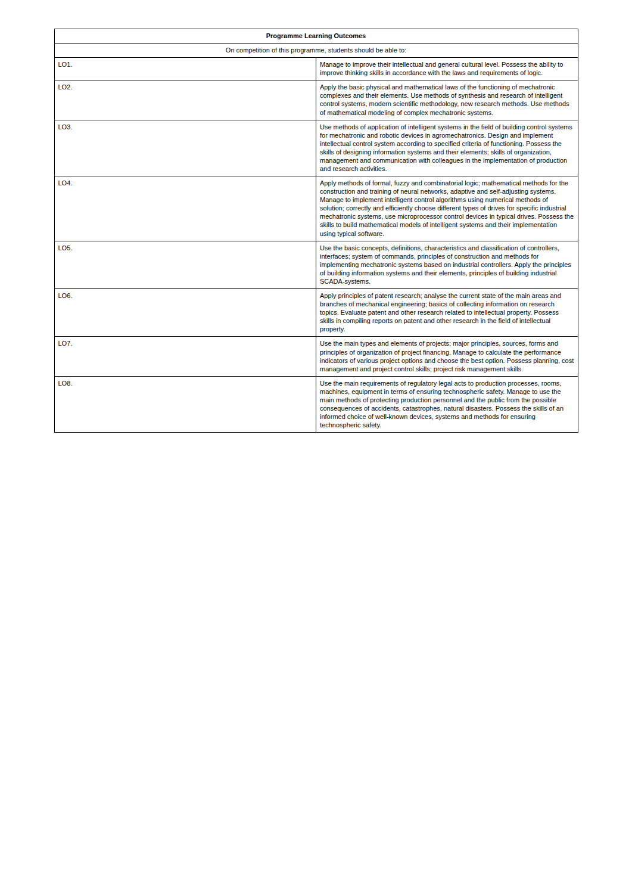| Programme Learning Outcomes |
| --- |
| On competition of this programme, students should be able to: |
| LO1. | Manage to improve their intellectual and general cultural level. Possess the ability to improve thinking skills in accordance with the laws and requirements of logic. |
| LO2. | Apply the basic physical and mathematical laws of the functioning of mechatronic complexes and their elements. Use methods of synthesis and research of intelligent control systems, modern scientific methodology, new research methods. Use methods of mathematical modeling of complex mechatronic systems. |
| LO3. | Use methods of application of intelligent systems in the field of building control systems for mechatronic and robotic devices in agromechatronics. Design and implement intellectual control system according to specified criteria of functioning. Possess the skills of designing information systems and their elements; skills of organization, management and communication with colleagues in the implementation of production and research activities. |
| LO4. | Apply methods of formal, fuzzy and combinatorial logic; mathematical methods for the construction and training of neural networks, adaptive and self-adjusting systems. Manage to implement intelligent control algorithms using numerical methods of solution; correctly and efficiently choose different types of drives for specific industrial mechatronic systems, use microprocessor control devices in typical drives. Possess the skills to build mathematical models of intelligent systems and their implementation using typical software. |
| LO5. | Use the basic concepts, definitions, characteristics and classification of controllers, interfaces; system of commands, principles of construction and methods for implementing mechatronic systems based on industrial controllers. Apply the principles of building information systems and their elements, principles of building industrial SCADA-systems. |
| LO6. | Apply principles of patent research; analyse the current state of the main areas and branches of mechanical engineering; basics of collecting information on research topics. Evaluate patent and other research related to intellectual property. Possess skills in compiling reports on patent and other research in the field of intellectual property. |
| LO7. | Use the main types and elements of projects; major principles, sources, forms and principles of organization of project financing. Manage to calculate the performance indicators of various project options and choose the best option. Possess planning, cost management and project control skills; project risk management skills. |
| LO8. | Use the main requirements of regulatory legal acts to production processes, rooms, machines, equipment in terms of ensuring technospheric safety. Manage to use the main methods of protecting production personnel and the public from the possible consequences of accidents, catastrophes, natural disasters. Possess the skills of an informed choice of well-known devices, systems and methods for ensuring technospheric safety. |